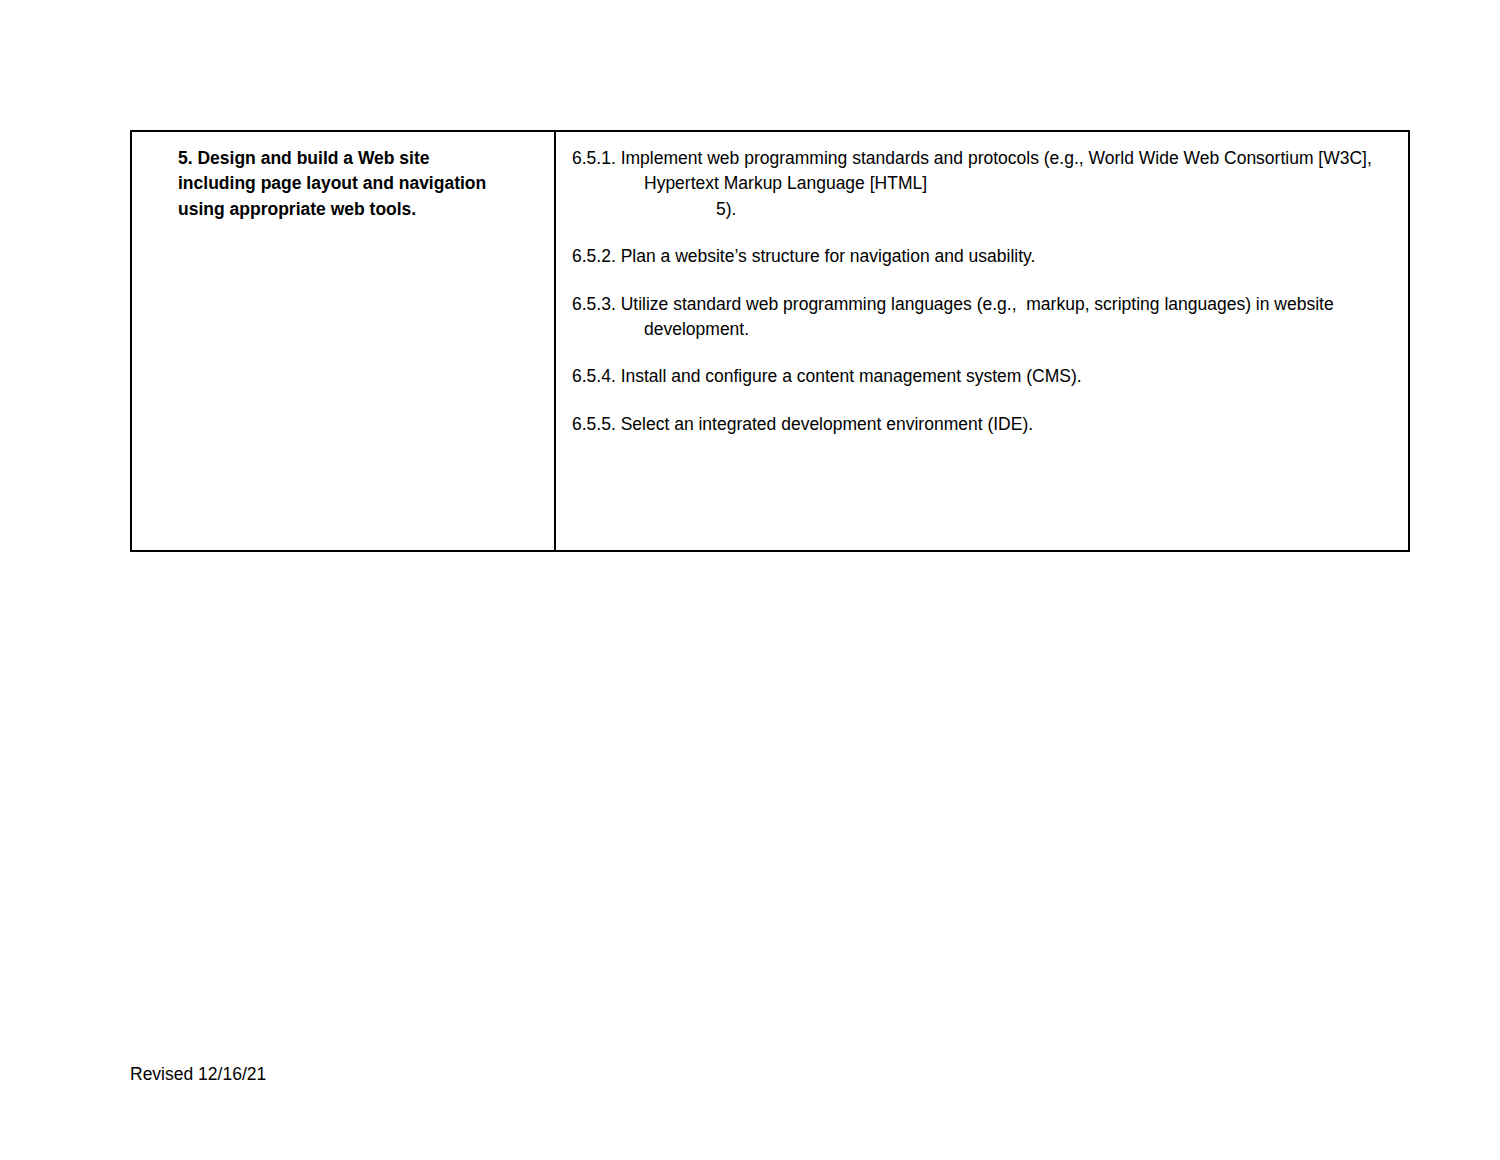| 5. Design and build a Web site including page layout and navigation using appropriate web tools. | 6.5.1. Implement web programming standards and protocols (e.g., World Wide Web Consortium [W3C], Hypertext Markup Language [HTML] 5). 6.5.2. Plan a website’s structure for navigation and usability. 6.5.3. Utilize standard web programming languages (e.g., markup, scripting languages) in website development. 6.5.4. Install and configure a content management system (CMS). 6.5.5. Select an integrated development environment (IDE). |
Revised 12/16/21